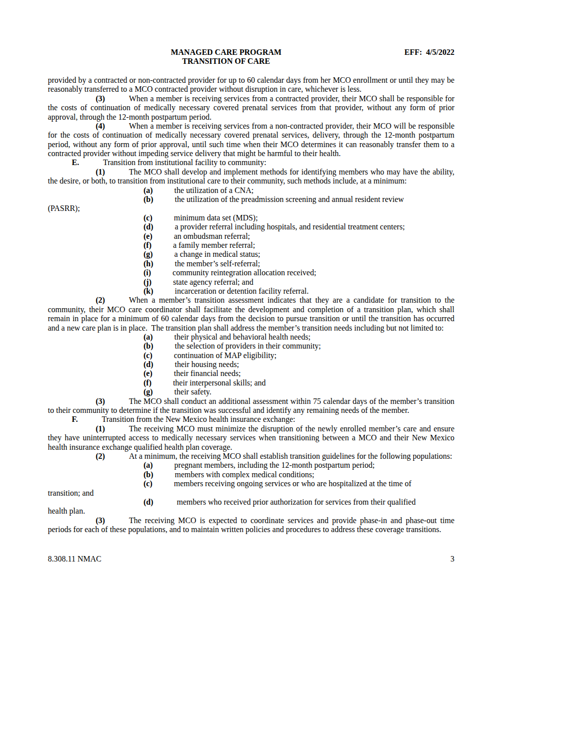MANAGED CARE PROGRAM
TRANSITION OF CARE
EFF: 4/5/2022
provided by a contracted or non-contracted provider for up to 60 calendar days from her MCO enrollment or until they may be reasonably transferred to a MCO contracted provider without disruption in care, whichever is less.
(3) When a member is receiving services from a contracted provider, their MCO shall be responsible for the costs of continuation of medically necessary covered prenatal services from that provider, without any form of prior approval, through the 12-month postpartum period.
(4) When a member is receiving services from a non-contracted provider, their MCO will be responsible for the costs of continuation of medically necessary covered prenatal services, delivery, through the 12-month postpartum period, without any form of prior approval, until such time when their MCO determines it can reasonably transfer them to a contracted provider without impeding service delivery that might be harmful to their health.
E. Transition from institutional facility to community:
(1) The MCO shall develop and implement methods for identifying members who may have the ability, the desire, or both, to transition from institutional care to their community, such methods include, at a minimum:
(a) the utilization of a CNA;
(b) the utilization of the preadmission screening and annual resident review
(PASRR);
(c) minimum data set (MDS);
(d) a provider referral including hospitals, and residential treatment centers;
(e) an ombudsman referral;
(f) a family member referral;
(g) a change in medical status;
(h) the member’s self-referral;
(i) community reintegration allocation received;
(j) state agency referral; and
(k) incarceration or detention facility referral.
(2) When a member’s transition assessment indicates that they are a candidate for transition to the community, their MCO care coordinator shall facilitate the development and completion of a transition plan, which shall remain in place for a minimum of 60 calendar days from the decision to pursue transition or until the transition has occurred and a new care plan is in place. The transition plan shall address the member’s transition needs including but not limited to:
(a) their physical and behavioral health needs;
(b) the selection of providers in their community;
(c) continuation of MAP eligibility;
(d) their housing needs;
(e) their financial needs;
(f) their interpersonal skills; and
(g) their safety.
(3) The MCO shall conduct an additional assessment within 75 calendar days of the member’s transition to their community to determine if the transition was successful and identify any remaining needs of the member.
F. Transition from the New Mexico health insurance exchange:
(1) The receiving MCO must minimize the disruption of the newly enrolled member’s care and ensure they have uninterrupted access to medically necessary services when transitioning between a MCO and their New Mexico health insurance exchange qualified health plan coverage.
(2) At a minimum, the receiving MCO shall establish transition guidelines for the following populations:
(a) pregnant members, including the 12-month postpartum period;
(b) members with complex medical conditions;
(c) members receiving ongoing services or who are hospitalized at the time of
transition; and
(d) members who received prior authorization for services from their qualified
health plan.
(3) The receiving MCO is expected to coordinate services and provide phase-in and phase-out time periods for each of these populations, and to maintain written policies and procedures to address these coverage transitions.
8.308.11 NMAC 3